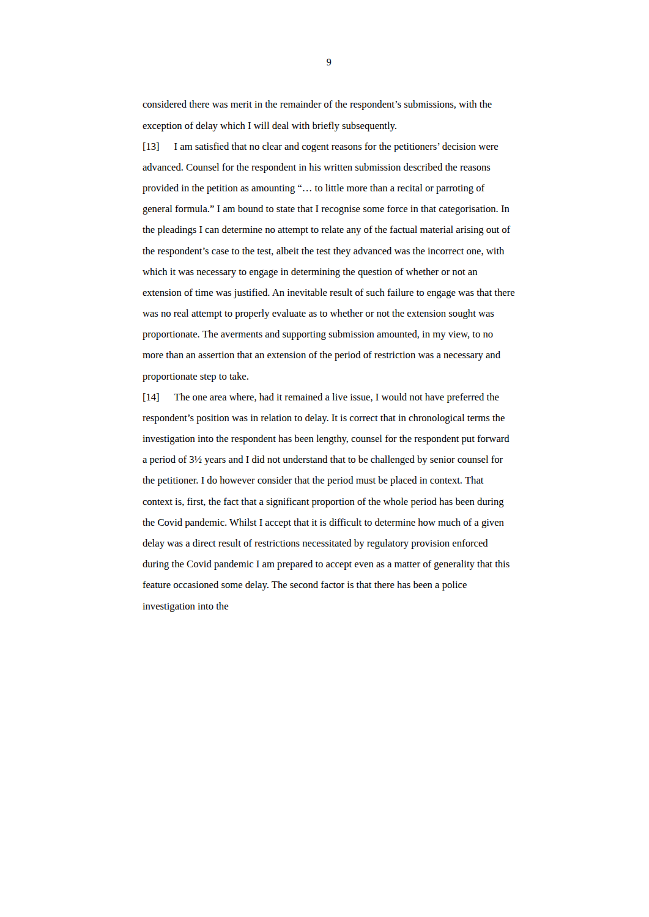9
considered there was merit in the remainder of the respondent’s submissions, with the exception of delay which I will deal with briefly subsequently.
[13] I am satisfied that no clear and cogent reasons for the petitioners’ decision were advanced. Counsel for the respondent in his written submission described the reasons provided in the petition as amounting “… to little more than a recital or parroting of general formula.” I am bound to state that I recognise some force in that categorisation. In the pleadings I can determine no attempt to relate any of the factual material arising out of the respondent’s case to the test, albeit the test they advanced was the incorrect one, with which it was necessary to engage in determining the question of whether or not an extension of time was justified. An inevitable result of such failure to engage was that there was no real attempt to properly evaluate as to whether or not the extension sought was proportionate. The averments and supporting submission amounted, in my view, to no more than an assertion that an extension of the period of restriction was a necessary and proportionate step to take.
[14] The one area where, had it remained a live issue, I would not have preferred the respondent’s position was in relation to delay. It is correct that in chronological terms the investigation into the respondent has been lengthy, counsel for the respondent put forward a period of 3½ years and I did not understand that to be challenged by senior counsel for the petitioner. I do however consider that the period must be placed in context. That context is, first, the fact that a significant proportion of the whole period has been during the Covid pandemic. Whilst I accept that it is difficult to determine how much of a given delay was a direct result of restrictions necessitated by regulatory provision enforced during the Covid pandemic I am prepared to accept even as a matter of generality that this feature occasioned some delay. The second factor is that there has been a police investigation into the